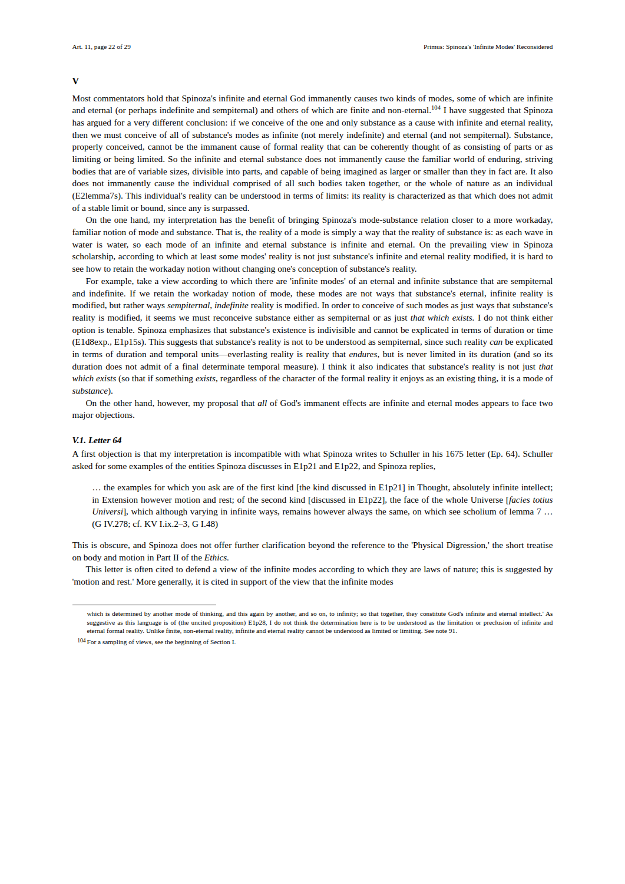Art. 11, page 22 of 29 Primus: Spinoza's 'Infinite Modes' Reconsidered
V
Most commentators hold that Spinoza's infinite and eternal God immanently causes two kinds of modes, some of which are infinite and eternal (or perhaps indefinite and sempiternal) and others of which are finite and non-eternal.104 I have suggested that Spinoza has argued for a very different conclusion: if we conceive of the one and only substance as a cause with infinite and eternal reality, then we must conceive of all of substance's modes as infinite (not merely indefinite) and eternal (and not sempiternal). Substance, properly conceived, cannot be the immanent cause of formal reality that can be coherently thought of as consisting of parts or as limiting or being limited. So the infinite and eternal substance does not immanently cause the familiar world of enduring, striving bodies that are of variable sizes, divisible into parts, and capable of being imagined as larger or smaller than they in fact are. It also does not immanently cause the individual comprised of all such bodies taken together, or the whole of nature as an individual (E2lemma7s). This individual's reality can be understood in terms of limits: its reality is characterized as that which does not admit of a stable limit or bound, since any is surpassed.
On the one hand, my interpretation has the benefit of bringing Spinoza's mode-substance relation closer to a more workaday, familiar notion of mode and substance. That is, the reality of a mode is simply a way that the reality of substance is: as each wave in water is water, so each mode of an infinite and eternal substance is infinite and eternal. On the prevailing view in Spinoza scholarship, according to which at least some modes' reality is not just substance's infinite and eternal reality modified, it is hard to see how to retain the workaday notion without changing one's conception of substance's reality.
For example, take a view according to which there are 'infinite modes' of an eternal and infinite substance that are sempiternal and indefinite. If we retain the workaday notion of mode, these modes are not ways that substance's eternal, infinite reality is modified, but rather ways sempiternal, indefinite reality is modified. In order to conceive of such modes as just ways that substance's reality is modified, it seems we must reconceive substance either as sempiternal or as just that which exists. I do not think either option is tenable. Spinoza emphasizes that substance's existence is indivisible and cannot be explicated in terms of duration or time (E1d8exp., E1p15s). This suggests that substance's reality is not to be understood as sempiternal, since such reality can be explicated in terms of duration and temporal units—everlasting reality is reality that endures, but is never limited in its duration (and so its duration does not admit of a final determinate temporal measure). I think it also indicates that substance's reality is not just that which exists (so that if something exists, regardless of the character of the formal reality it enjoys as an existing thing, it is a mode of substance).
On the other hand, however, my proposal that all of God's immanent effects are infinite and eternal modes appears to face two major objections.
V.1. Letter 64
A first objection is that my interpretation is incompatible with what Spinoza writes to Schuller in his 1675 letter (Ep. 64). Schuller asked for some examples of the entities Spinoza discusses in E1p21 and E1p22, and Spinoza replies,
… the examples for which you ask are of the first kind [the kind discussed in E1p21] in Thought, absolutely infinite intellect; in Extension however motion and rest; of the second kind [discussed in E1p22], the face of the whole Universe [facies totius Universi], which although varying in infinite ways, remains however always the same, on which see scholium of lemma 7 … (G IV.278; cf. KV I.ix.2–3, G I.48)
This is obscure, and Spinoza does not offer further clarification beyond the reference to the 'Physical Digression,' the short treatise on body and motion in Part II of the Ethics.
This letter is often cited to defend a view of the infinite modes according to which they are laws of nature; this is suggested by 'motion and rest.' More generally, it is cited in support of the view that the infinite modes
which is determined by another mode of thinking, and this again by another, and so on, to infinity; so that together, they constitute God's infinite and eternal intellect.' As suggestive as this language is of (the uncited proposition) E1p28, I do not think the determination here is to be understood as the limitation or preclusion of infinite and eternal formal reality. Unlike finite, non-eternal reality, infinite and eternal reality cannot be understood as limited or limiting. See note 91.
104 For a sampling of views, see the beginning of Section I.